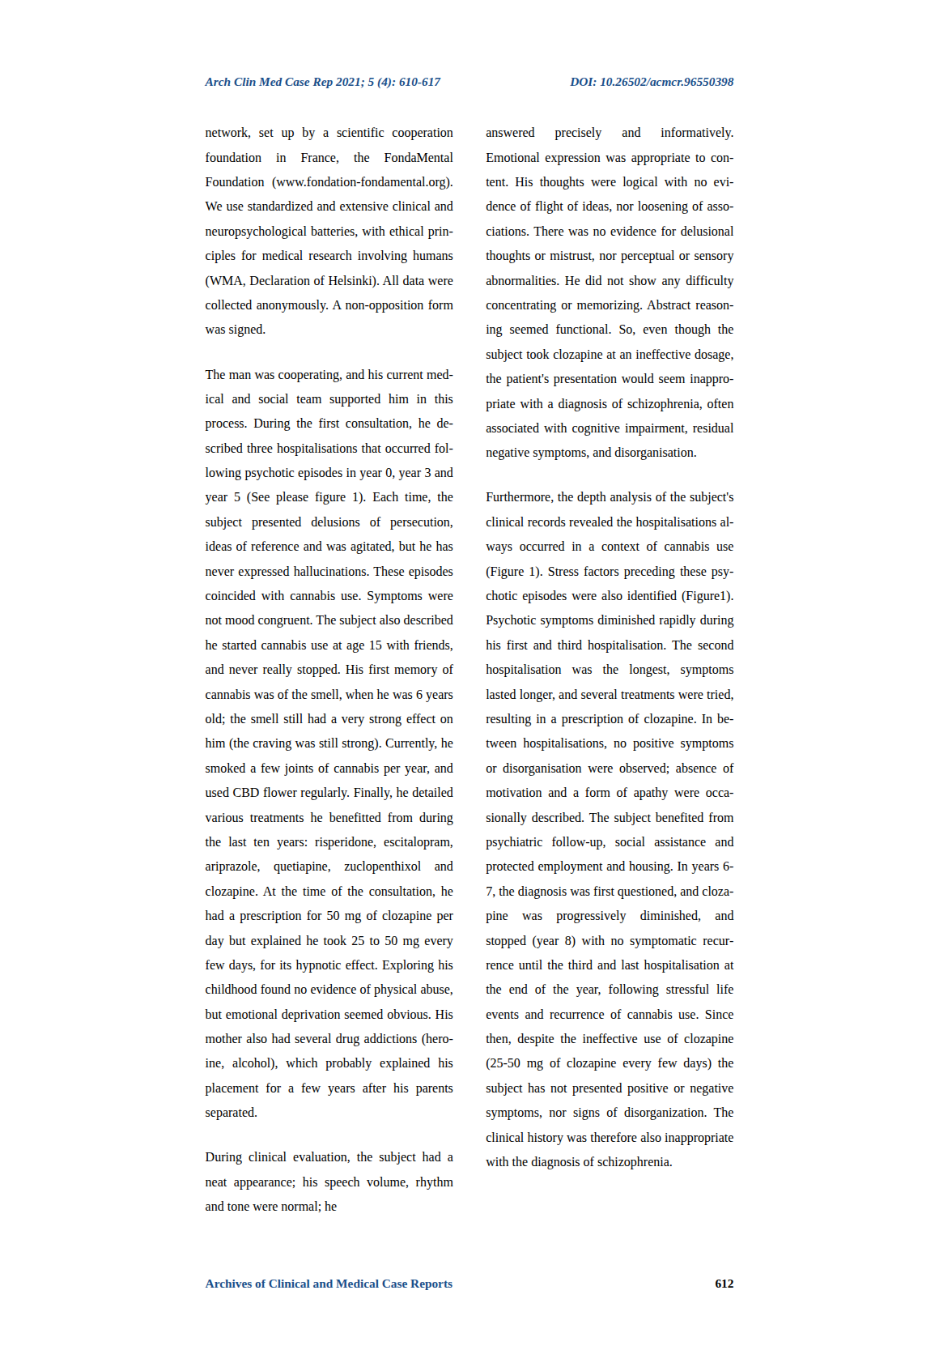Arch Clin Med Case Rep 2021; 5 (4): 610-617
DOI: 10.26502/acmcr.96550398
network, set up by a scientific cooperation foundation in France, the FondaMental Foundation (www.fondation-fondamental.org). We use standardized and extensive clinical and neuropsychological batteries, with ethical principles for medical research involving humans (WMA, Declaration of Helsinki). All data were collected anonymously. A non-opposition form was signed.
The man was cooperating, and his current medical and social team supported him in this process. During the first consultation, he described three hospitalisations that occurred following psychotic episodes in year 0, year 3 and year 5 (See please figure 1). Each time, the subject presented delusions of persecution, ideas of reference and was agitated, but he has never expressed hallucinations. These episodes coincided with cannabis use. Symptoms were not mood congruent. The subject also described he started cannabis use at age 15 with friends, and never really stopped. His first memory of cannabis was of the smell, when he was 6 years old; the smell still had a very strong effect on him (the craving was still strong). Currently, he smoked a few joints of cannabis per year, and used CBD flower regularly. Finally, he detailed various treatments he benefitted from during the last ten years: risperidone, escitalopram, ariprazole, quetiapine, zuclopenthixol and clozapine. At the time of the consultation, he had a prescription for 50 mg of clozapine per day but explained he took 25 to 50 mg every few days, for its hypnotic effect. Exploring his childhood found no evidence of physical abuse, but emotional deprivation seemed obvious. His mother also had several drug addictions (heroine, alcohol), which probably explained his placement for a few years after his parents separated.
During clinical evaluation, the subject had a neat appearance; his speech volume, rhythm and tone were normal; he
answered precisely and informatively. Emotional expression was appropriate to content. His thoughts were logical with no evidence of flight of ideas, nor loosening of associations. There was no evidence for delusional thoughts or mistrust, nor perceptual or sensory abnormalities. He did not show any difficulty concentrating or memorizing. Abstract reasoning seemed functional. So, even though the subject took clozapine at an ineffective dosage, the patient's presentation would seem inappropriate with a diagnosis of schizophrenia, often associated with cognitive impairment, residual negative symptoms, and disorganisation.
Furthermore, the depth analysis of the subject's clinical records revealed the hospitalisations always occurred in a context of cannabis use (Figure 1). Stress factors preceding these psychotic episodes were also identified (Figure1). Psychotic symptoms diminished rapidly during his first and third hospitalisation. The second hospitalisation was the longest, symptoms lasted longer, and several treatments were tried, resulting in a prescription of clozapine. In between hospitalisations, no positive symptoms or disorganisation were observed; absence of motivation and a form of apathy were occasionally described. The subject benefited from psychiatric follow-up, social assistance and protected employment and housing. In years 6-7, the diagnosis was first questioned, and clozapine was progressively diminished, and stopped (year 8) with no symptomatic recurrence until the third and last hospitalisation at the end of the year, following stressful life events and recurrence of cannabis use. Since then, despite the ineffective use of clozapine (25-50 mg of clozapine every few days) the subject has not presented positive or negative symptoms, nor signs of disorganization. The clinical history was therefore also inappropriate with the diagnosis of schizophrenia.
Archives of Clinical and Medical Case Reports
612